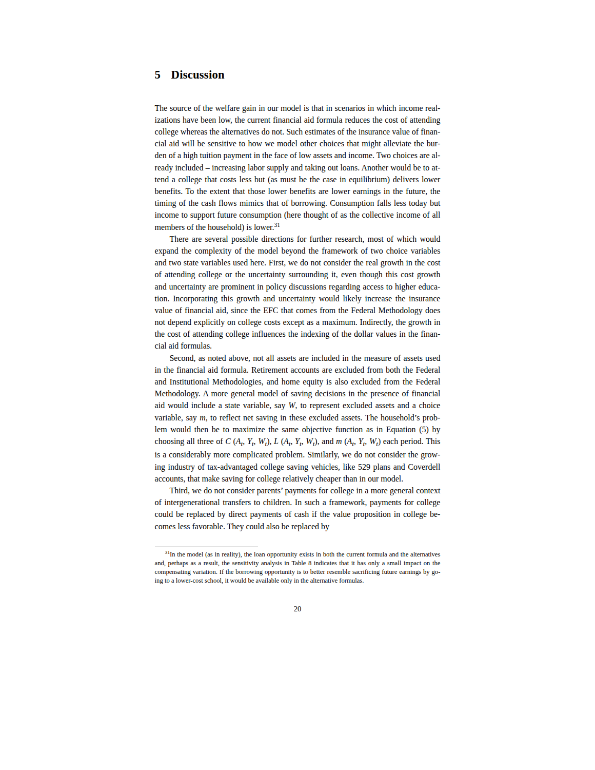5 Discussion
The source of the welfare gain in our model is that in scenarios in which income realizations have been low, the current financial aid formula reduces the cost of attending college whereas the alternatives do not. Such estimates of the insurance value of financial aid will be sensitive to how we model other choices that might alleviate the burden of a high tuition payment in the face of low assets and income. Two choices are already included – increasing labor supply and taking out loans. Another would be to attend a college that costs less but (as must be the case in equilibrium) delivers lower benefits. To the extent that those lower benefits are lower earnings in the future, the timing of the cash flows mimics that of borrowing. Consumption falls less today but income to support future consumption (here thought of as the collective income of all members of the household) is lower.31
There are several possible directions for further research, most of which would expand the complexity of the model beyond the framework of two choice variables and two state variables used here. First, we do not consider the real growth in the cost of attending college or the uncertainty surrounding it, even though this cost growth and uncertainty are prominent in policy discussions regarding access to higher education. Incorporating this growth and uncertainty would likely increase the insurance value of financial aid, since the EFC that comes from the Federal Methodology does not depend explicitly on college costs except as a maximum. Indirectly, the growth in the cost of attending college influences the indexing of the dollar values in the financial aid formulas.
Second, as noted above, not all assets are included in the measure of assets used in the financial aid formula. Retirement accounts are excluded from both the Federal and Institutional Methodologies, and home equity is also excluded from the Federal Methodology. A more general model of saving decisions in the presence of financial aid would include a state variable, say W, to represent excluded assets and a choice variable, say m, to reflect net saving in these excluded assets. The household’s problem would then be to maximize the same objective function as in Equation (5) by choosing all three of C (At, Yt, Wt), L (At, Yt, Wt), and m (At, Yt, Wt) each period. This is a considerably more complicated problem. Similarly, we do not consider the growing industry of tax-advantaged college saving vehicles, like 529 plans and Coverdell accounts, that make saving for college relatively cheaper than in our model.
Third, we do not consider parents’ payments for college in a more general context of intergenerational transfers to children. In such a framework, payments for college could be replaced by direct payments of cash if the value proposition in college becomes less favorable. They could also be replaced by
31In the model (as in reality), the loan opportunity exists in both the current formula and the alternatives and, perhaps as a result, the sensitivity analysis in Table 8 indicates that it has only a small impact on the compensating variation. If the borrowing opportunity is to better resemble sacrificing future earnings by going to a lower-cost school, it would be available only in the alternative formulas.
20